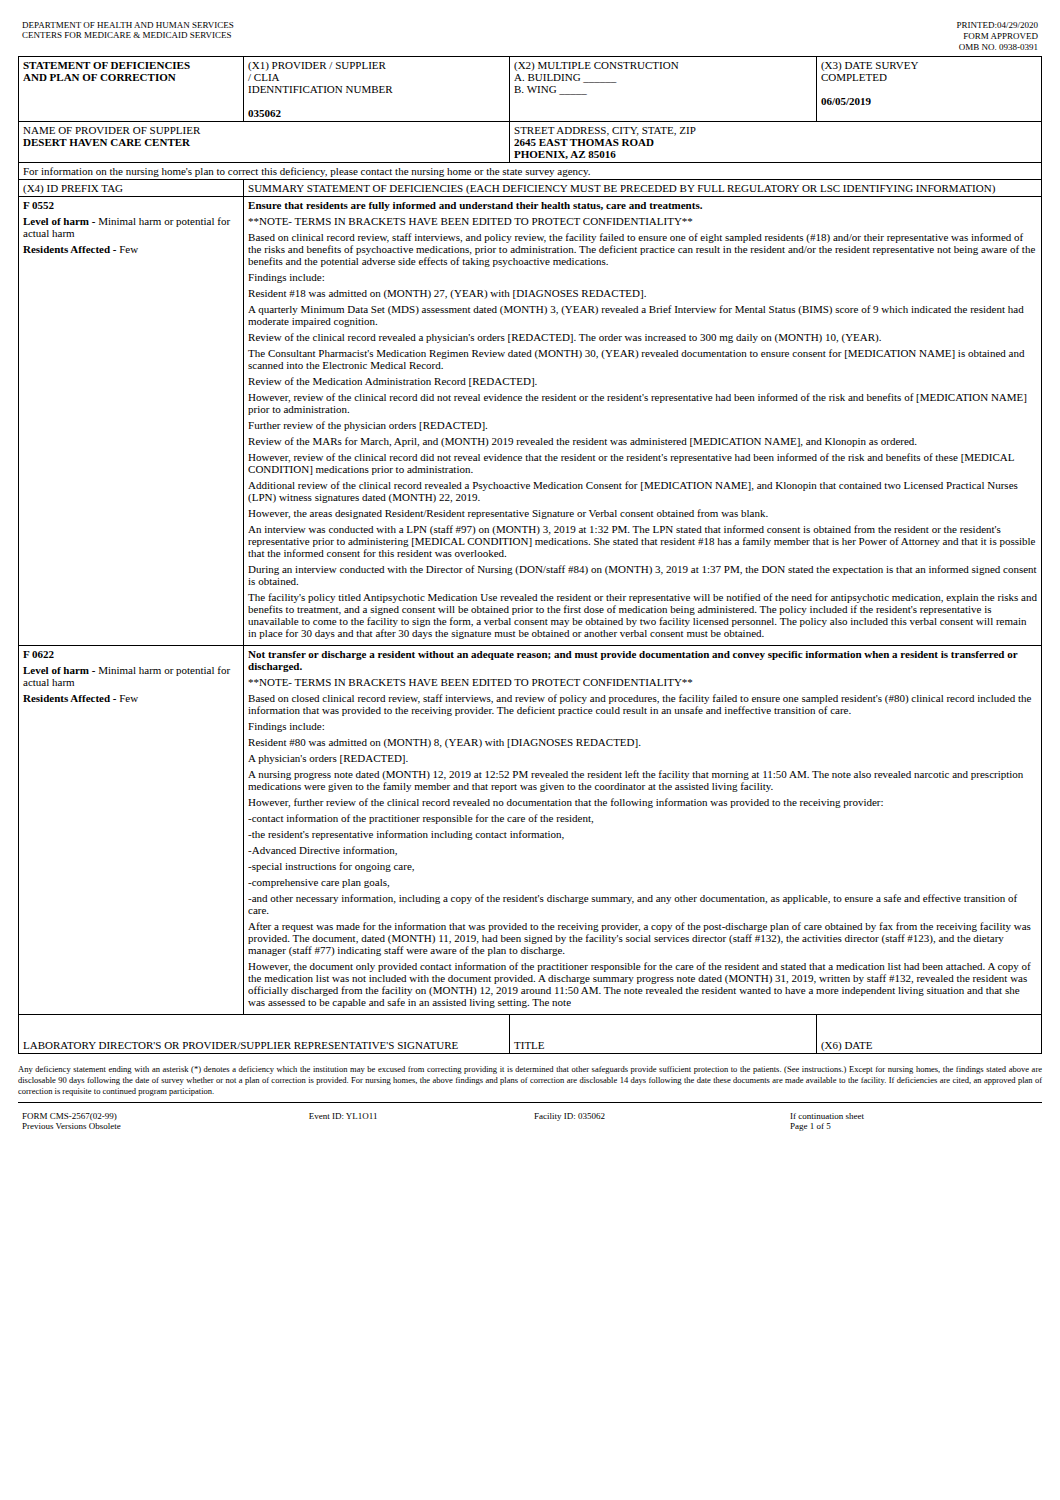| DEPARTMENT OF HEALTH AND HUMAN SERVICES CENTERS FOR MEDICARE & MEDICAID SERVICES | PRINTED:04/29/2020 FORM APPROVED OMB NO. 0938-0391 |
| STATEMENT OF DEFICIENCIES AND PLAN OF CORRECTION | (X1) PROVIDER / SUPPLIER / CLIA IDENNTIFICATION NUMBER 035062 | (X2) MULTIPLE CONSTRUCTION A. BUILDING ______ B. WING _____ | (X3) DATE SURVEY COMPLETED 06/05/2019 |
| NAME OF PROVIDER OF SUPPLIER DESERT HAVEN CARE CENTER | STREET ADDRESS, CITY, STATE, ZIP 2645 EAST THOMAS ROAD PHOENIX, AZ 85016 |
| For information on the nursing home's plan to correct this deficiency, please contact the nursing home or the state survey agency. |
| (X4) ID PREFIX TAG | SUMMARY STATEMENT OF DEFICIENCIES (EACH DEFICIENCY MUST BE PRECEDED BY FULL REGULATORY OR LSC IDENTIFYING INFORMATION) |
| F 0552 Level of harm - Minimal harm or potential for actual harm Residents Affected - Few | Ensure that residents are fully informed and understand their health status, care and treatments. **NOTE- TERMS IN BRACKETS HAVE BEEN EDITED TO PROTECT CONFIDENTIALITY** Based on clinical record review, staff interviews, and policy review, the facility failed to ensure one of eight sampled residents (#18) and/or their representative was informed of the risks and benefits of psychoactive medications, prior to administration. The deficient practice can result in the resident and/or the resident representative not being aware of the benefits and the potential adverse side effects of taking psychoactive medications. Findings include: Resident #18 was admitted on (MONTH) 27, (YEAR) with [DIAGNOSES REDACTED]. A quarterly Minimum Data Set (MDS) assessment dated (MONTH) 3, (YEAR) revealed a Brief Interview for Mental Status (BIMS) score of 9 which indicated the resident had moderate impaired cognition. Review of the clinical record revealed a physician's orders [REDACTED]. The order was increased to 300 mg daily on (MONTH) 10, (YEAR). The Consultant Pharmacist's Medication Regimen Review dated (MONTH) 30, (YEAR) revealed documentation to ensure consent for [MEDICATION NAME] is obtained and scanned into the Electronic Medical Record. Review of the Medication Administration Record [REDACTED]. However, review of the clinical record did not reveal evidence the resident or the resident's representative had been informed of the risk and benefits of [MEDICATION NAME] prior to administration. Further review of the physician orders [REDACTED]. Review of the MARs for March, April, and (MONTH) 2019 revealed the resident was administered [MEDICATION NAME], and Klonopin as ordered. However, review of the clinical record did not reveal evidence that the resident or the resident's representative had been informed of the risk and benefits of these [MEDICAL CONDITION] medications prior to administration. Additional review of the clinical record revealed a Psychoactive Medication Consent for [MEDICATION NAME], and Klonopin that contained two Licensed Practical Nurses (LPN) witness signatures dated (MONTH) 22, 2019. However, the areas designated Resident/Resident representative Signature or Verbal consent obtained from was blank. An interview was conducted with a LPN (staff #97) on (MONTH) 3, 2019 at 1:32 PM. The LPN stated that informed consent is obtained from the resident or the resident's representative prior to administering [MEDICAL CONDITION] medications. She stated that resident #18 has a family member that is her Power of Attorney and that it is possible that the informed consent for this resident was overlooked. During an interview conducted with the Director of Nursing (DON/staff #84) on (MONTH) 3, 2019 at 1:37 PM, the DON stated the expectation is that an informed signed consent is obtained. The facility's policy titled Antipsychotic Medication Use revealed the resident or their representative will be notified of the need for antipsychotic medication, explain the risks and benefits to treatment, and a signed consent will be obtained prior to the first dose of medication being administered. The policy included if the resident's representative is unavailable to come to the facility to sign the form, a verbal consent may be obtained by two facility licensed personnel. The policy also included this verbal consent will remain in place for 30 days and that after 30 days the signature must be obtained or another verbal consent must be obtained. |
| F 0622 Level of harm - Minimal harm or potential for actual harm Residents Affected - Few | Not transfer or discharge a resident without an adequate reason; and must provide documentation and convey specific information when a resident is transferred or discharged. **NOTE- TERMS IN BRACKETS HAVE BEEN EDITED TO PROTECT CONFIDENTIALITY** Based on closed clinical record review, staff interviews, and review of policy and procedures, the facility failed to ensure one sampled resident's (#80) clinical record included the information that was provided to the receiving provider. The deficient practice could result in an unsafe and ineffective transition of care. Findings include: Resident #80 was admitted on (MONTH) 8, (YEAR) with [DIAGNOSES REDACTED]. A physician's orders [REDACTED]. A nursing progress note dated (MONTH) 12, 2019 at 12:52 PM revealed the resident left the facility that morning at 11:50 AM. The note also revealed narcotic and prescription medications were given to the family member and that report was given to the coordinator at the assisted living facility. However, further review of the clinical record revealed no documentation that the following information was provided to the receiving provider: -contact information of the practitioner responsible for the care of the resident, -the resident's representative information including contact information, -Advanced Directive information, -special instructions for ongoing care, -comprehensive care plan goals, -and other necessary information, including a copy of the resident's discharge summary, and any other documentation, as applicable, to ensure a safe and effective transition of care. After a request was made for the information that was provided to the receiving provider, a copy of the post-discharge plan of care obtained by fax from the receiving facility was provided. The document, dated (MONTH) 11, 2019, had been signed by the facility's social services director (staff #132), the activities director (staff #123), and the dietary manager (staff #77) indicating staff were aware of the plan to discharge. However, the document only provided contact information of the practitioner responsible for the care of the resident and stated that a medication list had been attached. A copy of the medication list was not included with the document provided. A discharge summary progress note dated (MONTH) 31, 2019, written by staff #132, revealed the resident was officially discharged from the facility on (MONTH) 12, 2019 around 11:50 AM. The note revealed the resident wanted to have a more independent living situation and that she was assessed to be capable and safe in an assisted living setting. The note |
| LABORATORY DIRECTOR'S OR PROVIDER/SUPPLIER REPRESENTATIVE'S SIGNATURE | TITLE | (X6) DATE |
Any deficiency statement ending with an asterisk (*) denotes a deficiency which the institution may be excused from correcting providing it is determined that other safeguards provide sufficient protection to the patients. (See instructions.) Except for nursing homes, the findings stated above are disclosable 90 days following the date of survey whether or not a plan of correction is provided. For nursing homes, the above findings and plans of correction are disclosable 14 days following the date these documents are made available to the facility. If deficiencies are cited, an approved plan of correction is requisite to continued program participation.
| FORM CMS-2567(02-99) Previous Versions Obsolete | Event ID: YL1O11 | Facility ID: 035062 | If continuation sheet Page 1 of 5 |